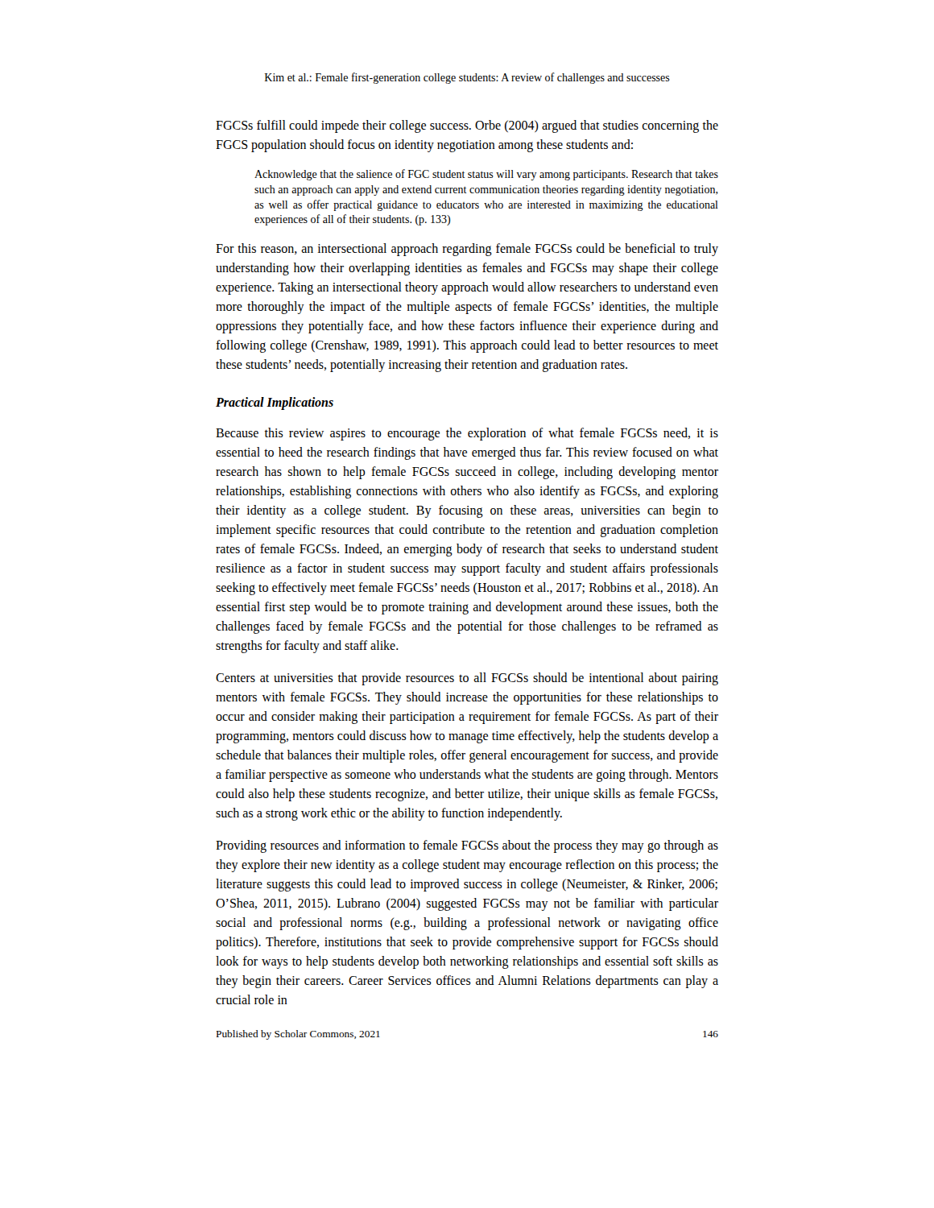Kim et al.: Female first-generation college students: A review of challenges and successes
FGCSs fulfill could impede their college success. Orbe (2004) argued that studies concerning the FGCS population should focus on identity negotiation among these students and:
Acknowledge that the salience of FGC student status will vary among participants. Research that takes such an approach can apply and extend current communication theories regarding identity negotiation, as well as offer practical guidance to educators who are interested in maximizing the educational experiences of all of their students. (p. 133)
For this reason, an intersectional approach regarding female FGCSs could be beneficial to truly understanding how their overlapping identities as females and FGCSs may shape their college experience. Taking an intersectional theory approach would allow researchers to understand even more thoroughly the impact of the multiple aspects of female FGCSs’ identities, the multiple oppressions they potentially face, and how these factors influence their experience during and following college (Crenshaw, 1989, 1991). This approach could lead to better resources to meet these students’ needs, potentially increasing their retention and graduation rates.
Practical Implications
Because this review aspires to encourage the exploration of what female FGCSs need, it is essential to heed the research findings that have emerged thus far. This review focused on what research has shown to help female FGCSs succeed in college, including developing mentor relationships, establishing connections with others who also identify as FGCSs, and exploring their identity as a college student. By focusing on these areas, universities can begin to implement specific resources that could contribute to the retention and graduation completion rates of female FGCSs. Indeed, an emerging body of research that seeks to understand student resilience as a factor in student success may support faculty and student affairs professionals seeking to effectively meet female FGCSs’ needs (Houston et al., 2017; Robbins et al., 2018). An essential first step would be to promote training and development around these issues, both the challenges faced by female FGCSs and the potential for those challenges to be reframed as strengths for faculty and staff alike.
Centers at universities that provide resources to all FGCSs should be intentional about pairing mentors with female FGCSs. They should increase the opportunities for these relationships to occur and consider making their participation a requirement for female FGCSs. As part of their programming, mentors could discuss how to manage time effectively, help the students develop a schedule that balances their multiple roles, offer general encouragement for success, and provide a familiar perspective as someone who understands what the students are going through. Mentors could also help these students recognize, and better utilize, their unique skills as female FGCSs, such as a strong work ethic or the ability to function independently.
Providing resources and information to female FGCSs about the process they may go through as they explore their new identity as a college student may encourage reflection on this process; the literature suggests this could lead to improved success in college (Neumeister, & Rinker, 2006; O’Shea, 2011, 2015). Lubrano (2004) suggested FGCSs may not be familiar with particular social and professional norms (e.g., building a professional network or navigating office politics). Therefore, institutions that seek to provide comprehensive support for FGCSs should look for ways to help students develop both networking relationships and essential soft skills as they begin their careers. Career Services offices and Alumni Relations departments can play a crucial role in
Published by Scholar Commons, 2021 146